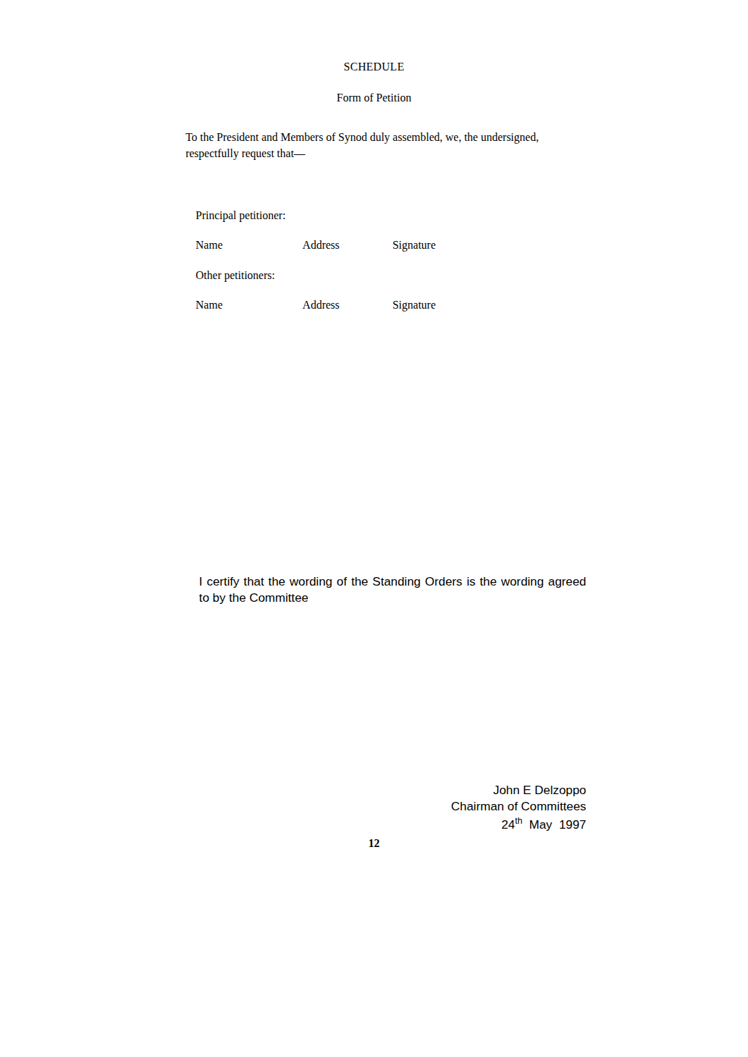SCHEDULE
Form of Petition
To the President and Members of Synod duly assembled, we, the undersigned, respectfully request that—
Principal petitioner:
| Name | Address | Signature |
Other petitioners:
| Name | Address | Signature |
I certify that the wording of the Standing Orders is the wording agreed to by the Committee
John E Delzoppo Chairman of Committees 24th May 1997
12